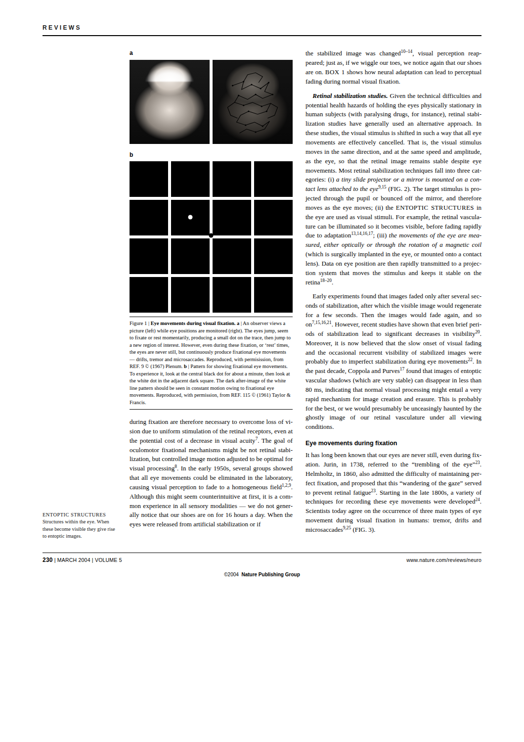REVIEWS
ENTOPTIC STRUCTURES
Structures within the eye. When these become visible they give rise to entoptic images.
a
b
Figure 1 | Eye movements during visual fixation. a | An observer views a picture (left) while eye positions are monitored (right). The eyes jump, seem to fixate or rest momentarily, producing a small dot on the trace, then jump to a new region of interest. However, even during these fixation, or ‘rest’ times, the eyes are never still, but continuously produce fixational eye movements — drifts, tremor and microsaccades. Reproduced, with permisission, from REF. 9 © (1967) Plenum. b | Pattern for showing fixational eye movements. To experience it, look at the central black dot for about a minute, then look at the white dot in the adjacent dark square. The dark after-image of the white line pattern should be seen in constant motion owing to fixational eye movements. Reproduced, with permission, from REF. 115 © (1961) Taylor & Francis.
during fixation are therefore necessary to overcome loss of vision due to uniform stimulation of the retinal receptors, even at the potential cost of a decrease in visual acuity7. The goal of oculomotor fixational mechanisms might be not retinal stabilization, but controlled image motion adjusted to be optimal for visual processing8. In the early 1950s, several groups showed that all eye movements could be eliminated in the laboratory, causing visual perception to fade to a homogeneous field1,2,9. Although this might seem counterintuitive at first, it is a common experience in all sensory modalities — we do not generally notice that our shoes are on for 16 hours a day. When the eyes were released from artificial stabilization or if
the stabilized image was changed10–14, visual perception reappeared; just as, if we wiggle our toes, we notice again that our shoes are on. BOX 1 shows how neural adaptation can lead to perceptual fading during normal visual fixation.
Retinal stabilization studies. Given the technical difficulties and potential health hazards of holding the eyes physically stationary in human subjects (with paralysing drugs, for instance), retinal stabilization studies have generally used an alternative approach. In these studies, the visual stimulus is shifted in such a way that all eye movements are effectively cancelled. That is, the visual stimulus moves in the same direction, and at the same speed and amplitude, as the eye, so that the retinal image remains stable despite eye movements. Most retinal stabilization techniques fall into three categories: (i) a tiny slide projector or a mirror is mounted on a contact lens attached to the eye9,15 (FIG. 2). The target stimulus is projected through the pupil or bounced off the mirror, and therefore moves as the eye moves; (ii) the ENTOPTIC STRUCTURES in the eye are used as visual stimuli. For example, the retinal vasculature can be illuminated so it becomes visible, before fading rapidly due to adaptation13,14,16,17; (iii) the movements of the eye are measured, either optically or through the rotation of a magnetic coil (which is surgically implanted in the eye, or mounted onto a contact lens). Data on eye position are then rapidly transmitted to a projection system that moves the stimulus and keeps it stable on the retina18–20.
Early experiments found that images faded only after several seconds of stabilization, after which the visible image would regenerate for a few seconds. Then the images would fade again, and so on7,15,16,21. However, recent studies have shown that even brief periods of stabilization lead to significant decreases in visibility20. Moreover, it is now believed that the slow onset of visual fading and the occasional recurrent visibility of stabilized images were probably due to imperfect stabilization during eye movements22. In the past decade, Coppola and Purves17 found that images of entoptic vascular shadows (which are very stable) can disappear in less than 80 ms, indicating that normal visual processing might entail a very rapid mechanism for image creation and erasure. This is probably for the best, or we would presumably be unceasingly haunted by the ghostly image of our retinal vasculature under all viewing conditions.
Eye movements during fixation
It has long been known that our eyes are never still, even during fixation. Jurin, in 1738, referred to the “trembling of the eye”23. Helmholtz, in 1860, also admitted the difficulty of maintaining perfect fixation, and proposed that this “wandering of the gaze” served to prevent retinal fatigue23. Starting in the late 1800s, a variety of techniques for recording these eye movements were developed24. Scientists today agree on the occurrence of three main types of eye movement during visual fixation in humans: tremor, drifts and microsaccades9,25 (FIG. 3).
230 | MARCH 2004 | VOLUME 5
www.nature.com/reviews/neuro
©2004 Nature Publishing Group